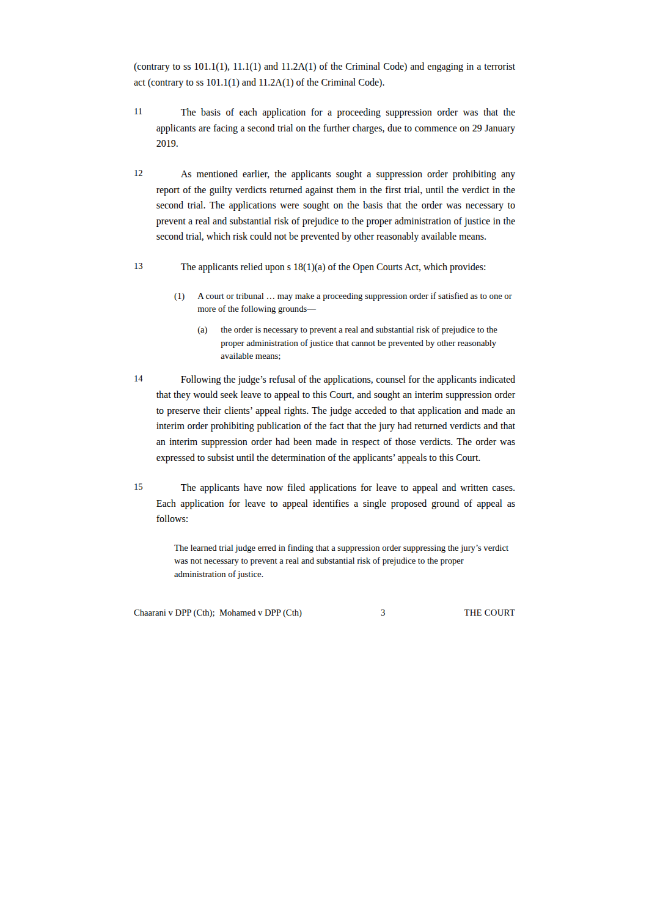(contrary to ss 101.1(1), 11.1(1) and 11.2A(1) of the Criminal Code) and engaging in a terrorist act (contrary to ss 101.1(1) and 11.2A(1) of the Criminal Code).
11
The basis of each application for a proceeding suppression order was that the applicants are facing a second trial on the further charges, due to commence on 29 January 2019.
12
As mentioned earlier, the applicants sought a suppression order prohibiting any report of the guilty verdicts returned against them in the first trial, until the verdict in the second trial. The applications were sought on the basis that the order was necessary to prevent a real and substantial risk of prejudice to the proper administration of justice in the second trial, which risk could not be prevented by other reasonably available means.
13
The applicants relied upon s 18(1)(a) of the Open Courts Act, which provides:
(1)
A court or tribunal … may make a proceeding suppression order if satisfied as to one or more of the following grounds—
(a)
the order is necessary to prevent a real and substantial risk of prejudice to the proper administration of justice that cannot be prevented by other reasonably available means;
14
Following the judge’s refusal of the applications, counsel for the applicants indicated that they would seek leave to appeal to this Court, and sought an interim suppression order to preserve their clients’ appeal rights. The judge acceded to that application and made an interim order prohibiting publication of the fact that the jury had returned verdicts and that an interim suppression order had been made in respect of those verdicts. The order was expressed to subsist until the determination of the applicants’ appeals to this Court.
15
The applicants have now filed applications for leave to appeal and written cases. Each application for leave to appeal identifies a single proposed ground of appeal as follows:
The learned trial judge erred in finding that a suppression order suppressing the jury’s verdict was not necessary to prevent a real and substantial risk of prejudice to the proper administration of justice.
Chaarani v DPP (Cth); Mohamed v DPP (Cth)
3
THE COURT